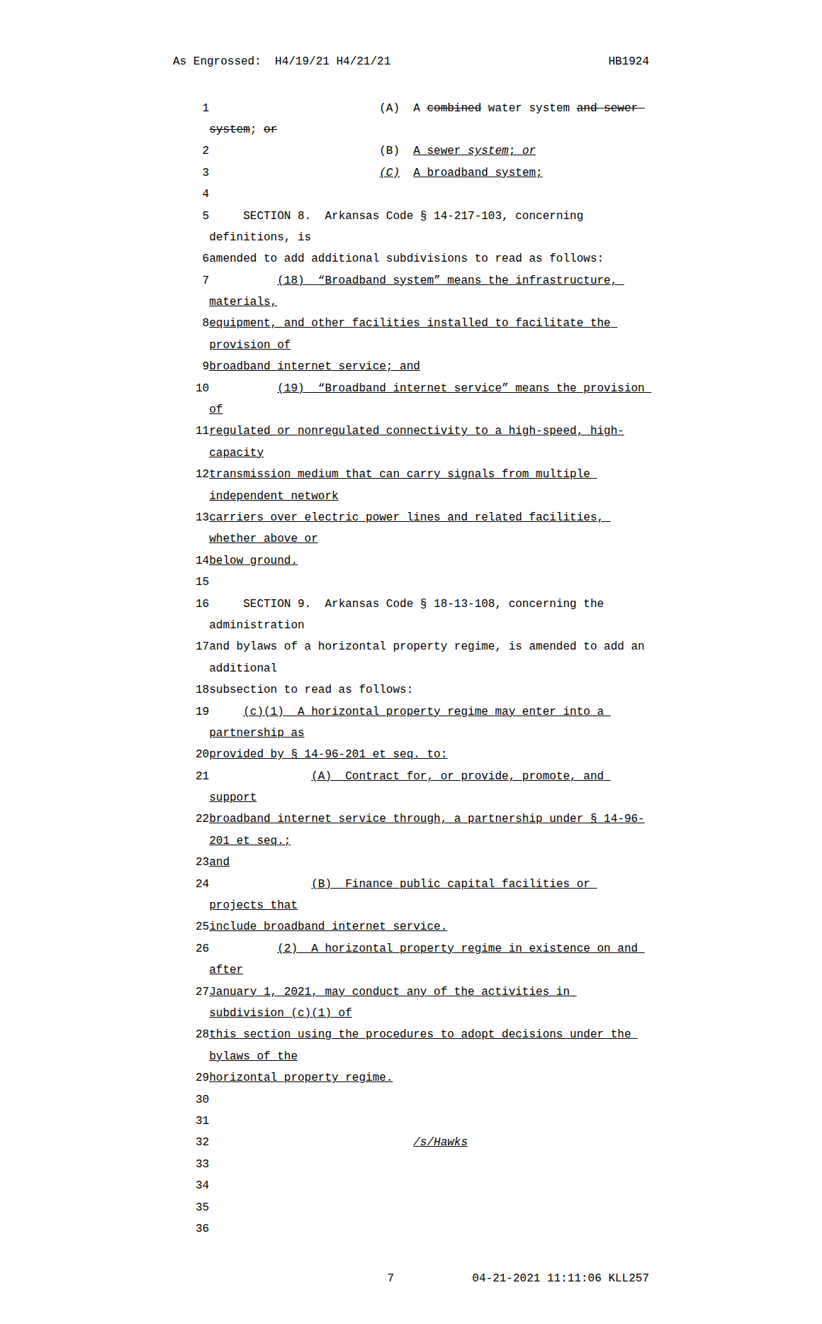As Engrossed: H4/19/21 H4/21/21 HB1924
| 1 | (A) A combined water system and sewer system ; or |
| 2 | (B) A sewer system ; or |
| 3 | (C) A broadband system; |
| 4 | |
| 5 | SECTION 8. Arkansas Code § 14-217-103, concerning definitions, is |
| 6 | amended to add additional subdivisions to read as follows: |
| 7 | (18) “Broadband system” means the infrastructure, materials, |
| 8 | equipment, and other facilities installed to facilitate the provision of |
| 9 | broadband internet service; and |
| 10 | (19) “Broadband internet service” means the provision of |
| 11 | regulated or nonregulated connectivity to a high-speed, high-capacity |
| 12 | transmission medium that can carry signals from multiple independent network |
| 13 | carriers over electric power lines and related facilities, whether above or |
| 14 | below ground. |
| 15 | |
| 16 | SECTION 9. Arkansas Code § 18-13-108, concerning the administration |
| 17 | and bylaws of a horizontal property regime, is amended to add an additional |
| 18 | subsection to read as follows: |
| 19 | (c)(1) A horizontal property regime may enter into a partnership as |
| 20 | provided by § 14-96-201 et seq. to: |
| 21 | (A) Contract for, or provide, promote, and support |
| 22 | broadband internet service through, a partnership under § 14-96-201 et seq.; |
| 23 | and |
| 24 | (B) Finance public capital facilities or projects that |
| 25 | include broadband internet service. |
| 26 | (2) A horizontal property regime in existence on and after |
| 27 | January 1, 2021, may conduct any of the activities in subdivision (c)(1) of |
| 28 | this section using the procedures to adopt decisions under the bylaws of the |
| 29 | horizontal property regime. |
| 30 | |
| 31 | |
| 32 | /s/Hawks |
| 33 | |
| 34 | |
| 35 | |
| 36 | |
7 04-21-2021 11:11:06 KLL257